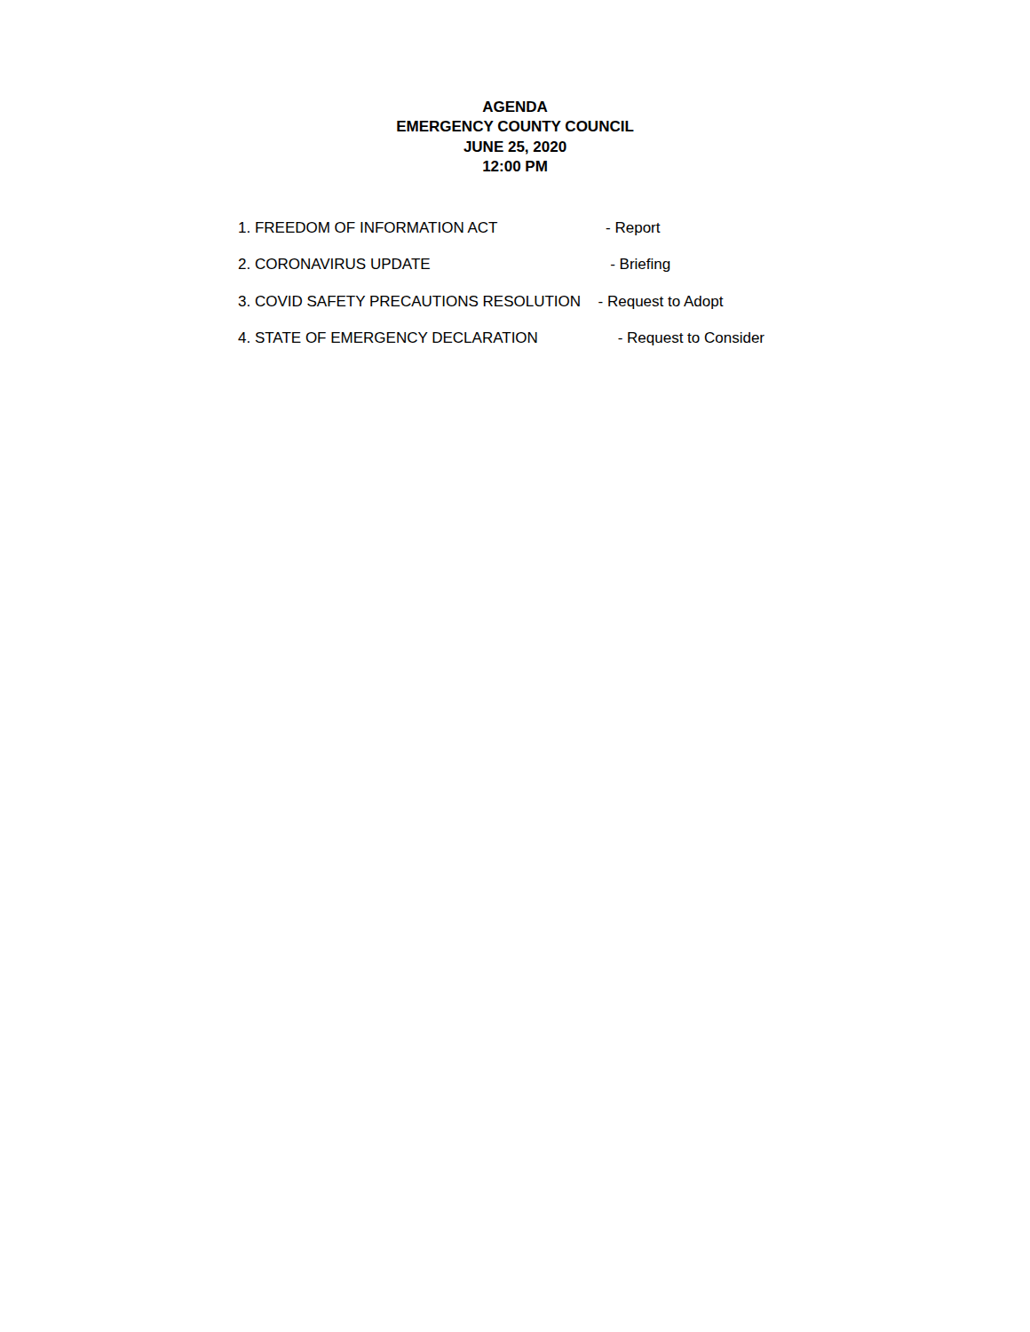AGENDA
EMERGENCY COUNTY COUNCIL
JUNE 25, 2020
12:00 PM
| 1. FREEDOM OF INFORMATION ACT | - Report |
| 2. CORONAVIRUS UPDATE | - Briefing |
| 3. COVID SAFETY PRECAUTIONS RESOLUTION | - Request to Adopt |
| 4. STATE OF EMERGENCY DECLARATION | - Request to Consider |